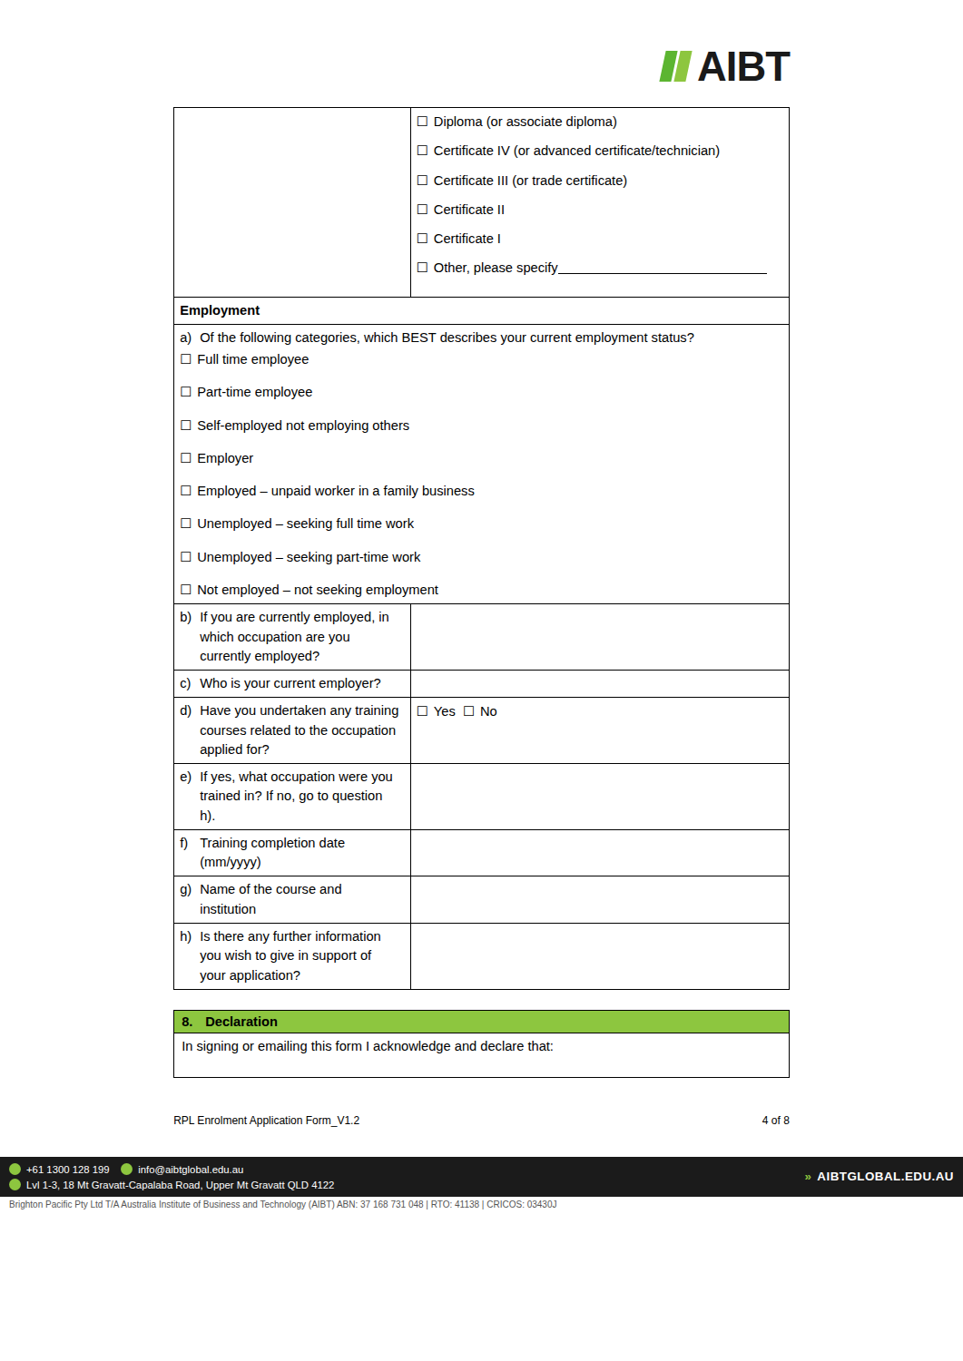AIBT
| | ☐ Diploma (or associate diploma) ☐ Certificate IV (or advanced certificate/technician) ☐ Certificate III (or trade certificate) ☐ Certificate II ☐ Certificate I ☐ Other, please specify |
| Employment |
| a) Of the following categories, which BEST describes your current employment status? ☐ Full time employee ☐ Part-time employee ☐ Self-employed not employing others ☐ Employer ☐ Employed – unpaid worker in a family business ☐ Unemployed – seeking full time work ☐ Unemployed – seeking part-time work ☐ Not employed – not seeking employment |
| b) If you are currently employed, in which occupation are you currently employed? | |
| c) Who is your current employer? | |
| d) Have you undertaken any training courses related to the occupation applied for? | ☐ Yes ☐ No |
| e) If yes, what occupation were you trained in? If no, go to question h). | |
| f) Training completion date (mm/yyyy) | |
| g) Name of the course and institution | |
| h) Is there any further information you wish to give in support of your application? | |
8. Declaration
In signing or emailing this form I acknowledge and declare that:
RPL Enrolment Application Form_V1.2
4 of 8
+61 1300 128 199 info@aibtglobal.edu.au
Lvl 1-3, 18 Mt Gravatt-Capalaba Road, Upper Mt Gravatt QLD 4122
»AIBTGLOBAL.EDU.AU
Brighton Pacific Pty Ltd T/A Australia Institute of Business and Technology (AIBT) ABN: 37 168 731 048 | RTO: 41138 | CRICOS: 03430J